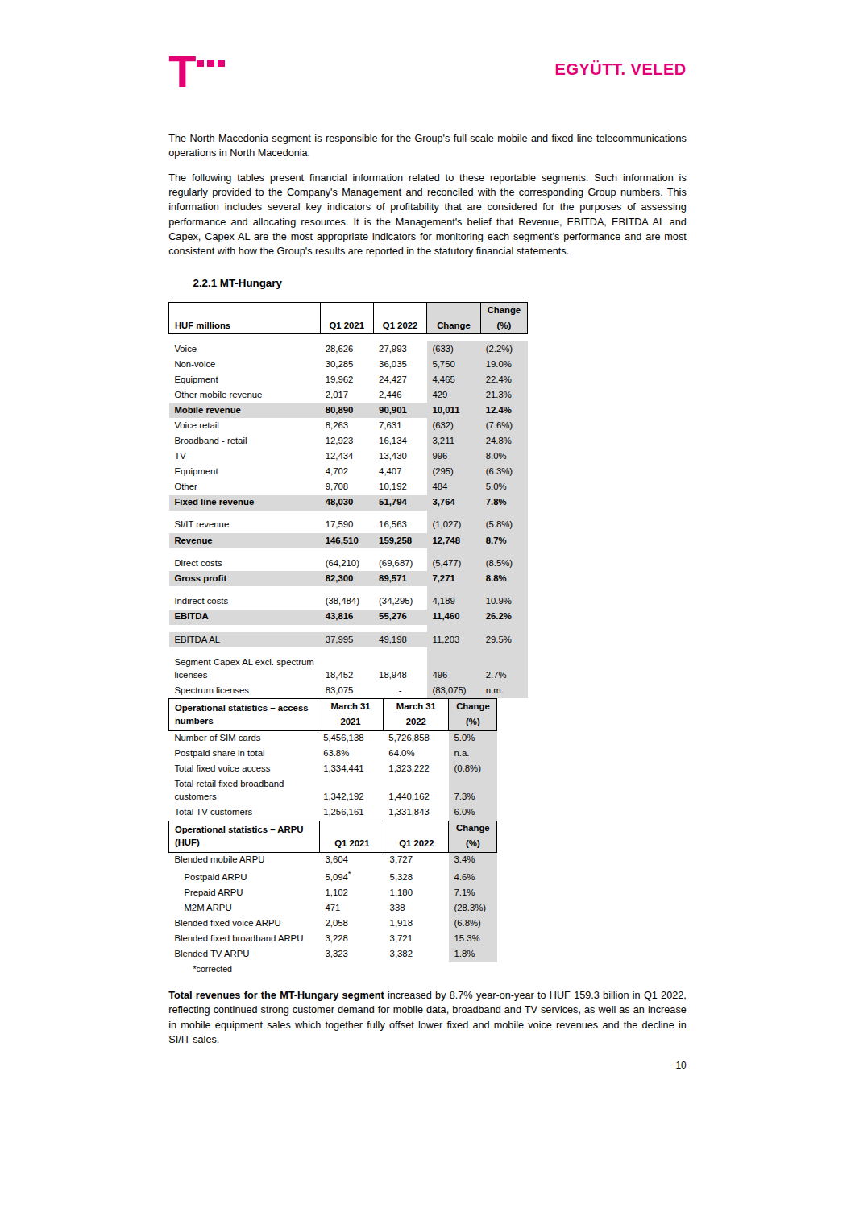T
EGYÜTT. VELED
The North Macedonia segment is responsible for the Group's full-scale mobile and fixed line telecommunications operations in North Macedonia.
The following tables present financial information related to these reportable segments. Such information is regularly provided to the Company's Management and reconciled with the corresponding Group numbers. This information includes several key indicators of profitability that are considered for the purposes of assessing performance and allocating resources. It is the Management's belief that Revenue, EBITDA, EBITDA AL and Capex, Capex AL are the most appropriate indicators for monitoring each segment's performance and are most consistent with how the Group's results are reported in the statutory financial statements.
2.2.1 MT-Hungary
| HUF millions | Q1 2021 | Q1 2022 | Change | Change |
| (%) |
| Voice | 28,626 | 27,993 | (633) | (2.2%) |
| Non-voice | 30,285 | 36,035 | 5,750 | 19.0% |
| Equipment | 19,962 | 24,427 | 4,465 | 22.4% |
| Other mobile revenue | 2,017 | 2,446 | 429 | 21.3% |
| Mobile revenue | 80,890 | 90,901 | 10,011 | 12.4% |
| Voice retail | 8,263 | 7,631 | (632) | (7.6%) |
| Broadband - retail | 12,923 | 16,134 | 3,211 | 24.8% |
| TV | 12,434 | 13,430 | 996 | 8.0% |
| Equipment | 4,702 | 4,407 | (295) | (6.3%) |
| Other | 9,708 | 10,192 | 484 | 5.0% |
| Fixed line revenue | 48,030 | 51,794 | 3,764 | 7.8% |
| SI/IT revenue | 17,590 | 16,563 | (1,027) | (5.8%) |
| Revenue | 146,510 | 159,258 | 12,748 | 8.7% |
| Direct costs | (64,210) | (69,687) | (5,477) | (8.5%) |
| Gross profit | 82,300 | 89,571 | 7,271 | 8.8% |
| Indirect costs | (38,484) | (34,295) | 4,189 | 10.9% |
| EBITDA | 43,816 | 55,276 | 11,460 | 26.2% |
| EBITDA AL | 37,995 | 49,198 | 11,203 | 29.5% |
| Segment Capex AL excl. spectrum licenses | 18,452 | 18,948 | 496 | 2.7% |
| Spectrum licenses | 83,075 | - | (83,075) | n.m. |
| Operational statistics – access numbers | March 31 | March 31 | Change |
| 2021 | 2022 | (%) |
| Number of SIM cards | 5,456,138 | 5,726,858 | 5.0% |
| Postpaid share in total | 63.8% | 64.0% | n.a. |
| Total fixed voice access | 1,334,441 | 1,323,222 | (0.8%) |
| Total retail fixed broadband customers | 1,342,192 | 1,440,162 | 7.3% |
| Total TV customers | 1,256,161 | 1,331,843 | 6.0% |
| Operational statistics – ARPU (HUF) | Q1 2021 | Q1 2022 | Change |
| (%) |
| Blended mobile ARPU | 3,604 | 3,727 | 3.4% |
| Postpaid ARPU | 5,094 * | 5,328 | 4.6% |
| Prepaid ARPU | 1,102 | 1,180 | 7.1% |
| M2M ARPU | 471 | 338 | (28.3%) |
| Blended fixed voice ARPU | 2,058 | 1,918 | (6.8%) |
| Blended fixed broadband ARPU | 3,228 | 3,721 | 15.3% |
| Blended TV ARPU | 3,323 | 3,382 | 1.8% |
*corrected
Total revenues for the MT-Hungary segment increased by 8.7% year-on-year to HUF 159.3 billion in Q1 2022, reflecting continued strong customer demand for mobile data, broadband and TV services, as well as an increase in mobile equipment sales which together fully offset lower fixed and mobile voice revenues and the decline in SI/IT sales.
10